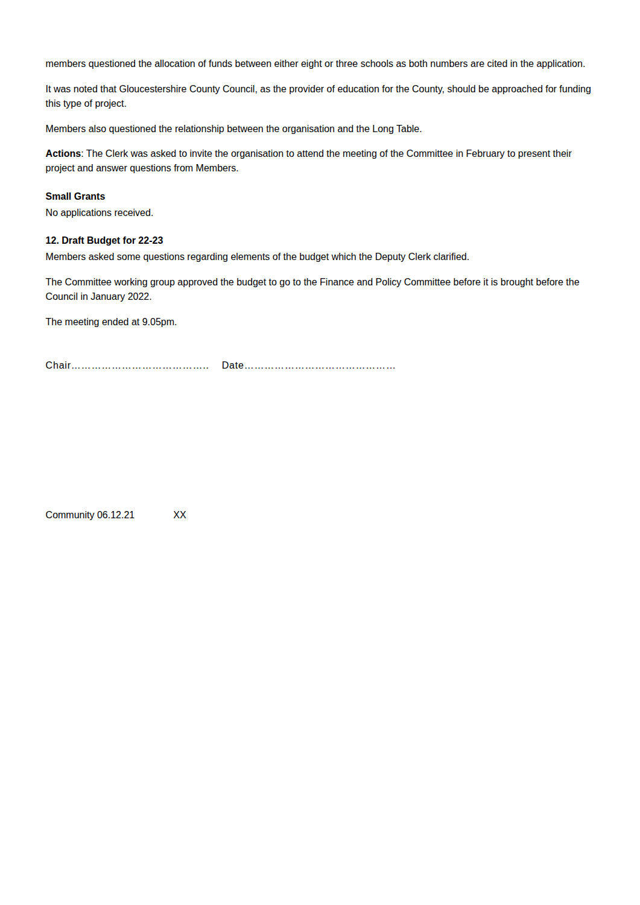members questioned the allocation of funds between either eight or three schools as both numbers are cited in the application.
It was noted that Gloucestershire County Council, as the provider of education for the County, should be approached for funding this type of project.
Members also questioned the relationship between the organisation and the Long Table.
Actions: The Clerk was asked to invite the organisation to attend the meeting of the Committee in February to present their project and answer questions from Members.
Small Grants
No applications received.
12. Draft Budget for 22-23
Members asked some questions regarding elements of the budget which the Deputy Clerk clarified.
The Committee working group approved the budget to go to the Finance and Policy Committee before it is brought before the Council in January 2022.
The meeting ended at 9.05pm.
Chair………………………………….. Date………………………………………
Community 06.12.21 XX